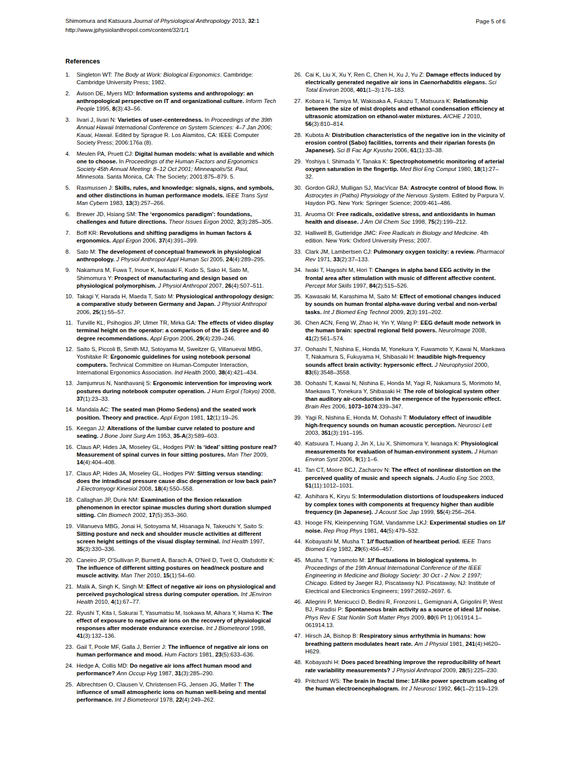Shimomura and Katsuura Journal of Physiological Anthropology 2013, 32:1
http://www.jphysiolanthropol.com/content/32/1/1
Page 5 of 6
References
Singleton WT: The Body at Work: Biological Ergonomics. Cambridge: Cambridge University Press; 1982.
Avison DE, Myers MD: Information systems and anthropology: an anthropological perspective on IT and organizational culture. Inform Tech People 1995, 8(3):43–56.
Iivari J, Iivari N: Varieties of user-centeredness. In Proceedings of the 39th Annual Hawaii International Conference on System Sciences: 4–7 Jan 2006; Kauai, Hawaii. Edited by Sprague R. Los Alamitos, CA: IEEE Computer Society Press; 2006:176a (8).
Meulen PA, Pruett CJ: Digital human models: what is available and which one to choose. In Proceedings of the Human Factors and Ergonomics Society 45th Annual Meeting: 8–12 Oct 2001; Minneapolis/St. Paul, Minnesota. Santa Monica, CA: The Society; 2001:875–879. 5.
Rasmussen J: Skills, rules, and knowledge: signals, signs, and symbols, and other distinctions in human performance models. IEEE Trans Syst Man Cybern 1983, 13(3):257–266.
Brewer JD, Hsiang SM: The ‘ergonomics paradigm’: foundations, challenges and future directions. Theor Issues Ergon 2002, 3(3):285–305.
Boff KR: Revolutions and shifting paradigms in human factors & ergonomics. Appl Ergon 2006, 37(4):391–399.
Sato M: The development of conceptual framework in physiological anthropology. J Physiol Anthropol Appl Human Sci 2005, 24(4):289–295.
Nakamura M, Fuwa T, Inoue K, Iwasaki F, Kudo S, Sako H, Sato M, Shimomura Y: Prospect of manufacturing and design based on physiological polymorphism. J Physiol Anthropol 2007, 26(4):507–511.
Takagi Y, Harada H, Maeda T, Sato M: Physiological anthropology design: a comparative study between Germany and Japan. J Physiol Anthropol 2006, 25(1):55–57.
Turville KL, Psihogios JP, Ulmer TR, Mirka GA: The effects of video display terminal height on the operator: a comparison of the 15 degree and 40 degree recommendations. Appl Ergon 2006, 29(4):239–246.
Saito S, Piccoli B, Smith MJ, Sotoyama M, Sweitzer G, Villanuevai MBG, Yoshitake R: Ergonomic guidelines for using notebook personal computers. Technical Committee on Human-Computer Interaction, International Ergonomics Association. Ind Health 2000, 38(4):421–434.
Jamjumrus N, Nanthavanij S: Ergonomic intervention for improving work postures during notebook computer operation. J Hum Ergol (Tokyo) 2008, 37(1):23–33.
Mandala AC: The seated man (Homo Sedens) and the seated work position. Theory and practice. Appl Ergon 1981, 12(1):19–26.
Keegan JJ: Alterations of the lumbar curve related to posture and seating. J Bone Joint Surg Am 1953, 35-A(3):589–603.
Claus AP, Hides JA, Moseley GL, Hodges PW: Is ‘ideal’ sitting posture real? Measurement of spinal curves in four sitting postures. Man Ther 2009, 14(4):404–408.
Claus AP, Hides JA, Moseley GL, Hodges PW: Sitting versus standing: does the intradiscal pressure cause disc degeneration or low back pain? J Electromyogr Kinesiol 2008, 18(4):550–558.
Callaghan JP, Dunk NM: Examination of the flexion relaxation phenomenon in erector spinae muscles during short duration slumped sitting. Clin Biomech 2002, 17(5):353–360.
Villanueva MBG, Jonai H, Sotoyama M, Hisanaga N, Takeuchi Y, Saito S: Sitting posture and neck and shoulder muscle activities at different screen height settings of the visual display terminal. Ind Health 1997, 35(3):330–336.
Caneiro JP, O'Sullivan P, Burnett A, Barach A, O'Neil D, Tveit O, Olafsdottir K: The influence of different sitting postures on head/neck posture and muscle activity. Man Ther 2010, 15(1):54–60.
Malik A, Singh K, Singh M: Effect of negative air ions on physiological and perceived psychological stress during computer operation. Int JEnviron Health 2010, 4(1):67–77.
Ryushi T, Kita I, Sakurai T, Yasumatsu M, Isokawa M, Aihara Y, Hama K: The effect of exposure to negative air ions on the recovery of physiological responses after moderate endurance exercise. Int J Biometeorol 1998, 41(3):132–136.
Gail T, Poole MF, Galla J, Berrier J: The influence of negative air ions on human performance and mood. Hum Factors 1981, 23(5):633–636.
Hedge A, Collis MD: Do negative air ions affect human mood and performance? Ann Occup Hyg 1987, 31(3):285–290.
Albrechtsen O, Clausen V, Christensen FG, Jensen JG, Møller T: The influence of small atmospheric ions on human well-being and mental performance. Int J Biometeorol 1978, 22(4):249–262.
Cai K, Liu X, Xu Y, Ren C, Chen H, Xu J, Yu Z: Damage effects induced by electrically generated negative air ions in Caenorhabditis elegans. Sci Total Environ 2008, 401(1–3):176–183.
Kobara H, Tamiya M, Wakisaka A, Fukazu T, Matsuura K: Relationship between the size of mist droplets and ethanol condensation efficiency at ultrasonic atomization on ethanol-water mixtures. AICHE J 2010, 56(3):810–814.
Kubota A: Distribution characteristics of the negative ion in the vicinity of erosion control (Sabo) facilities, torrents and their riparian forests (in Japanese). Sci B Fac Agr Kyushu 2006, 61(1):33–38.
Yoshiya I, Shimada Y, Tanaka K: Spectrophotometric monitoring of arterial oxygen saturation in the fingertip. Med Biol Eng Comput 1980, 18(1):27–32.
Gordon GRJ, Mulligan SJ, MacVicar BA: Astrocyte control of blood flow. In Astrocytes in (Patho) Physiology of the Nervous System. Edited by Parpura V, Haydon PG. New York: Springer Science; 2009:461–486.
Aruoma OI: Free radicals, oxidative stress, and antioxidants in human health and disease. J Am Oil Chem Soc 1998, 75(2):199–212.
Halliwell B, Gutteridge JMC: Free Radicals in Biology and Medicine. 4th edition. New York: Oxford University Press; 2007.
Clark JM, Lambertsen CJ: Pulmonary oxygen toxicity: a review. Pharmacol Rev 1971, 33(2):37–133.
Iwaki T, Hayashi M, Hori T: Changes in alpha band EEG activity in the frontal area after stimulation with music of different affective content. Percept Mot Skills 1997, 84(2):515–526.
Kawasaki M, Karashima M, Saito M: Effect of emotional changes induced by sounds on human frontal alpha-wave during verbal and non-verbal tasks. Int J Biomed Eng Technol 2009, 2(3):191–202.
Chen ACN, Feng W, Zhao H, Yin Y, Wang P: EEG default mode network in the human brain: spectral regional field powers. NeuroImage 2008, 41(2):561–574.
Oohashi T, Nishina E, Honda M, Yonekura Y, Fuwamoto Y, Kawai N, Maekawa T, Nakamura S, Fukuyama H, Shibasaki H: Inaudible high-frequency sounds affect brain activity: hypersonic effect. J Neurophysiol 2000, 83(6):3548–3558.
Oohashi T, Kawai N, Nishina E, Honda M, Yagi R, Nakamura S, Morimoto M, Maekawa T, Yonekura Y, Shibasaki H: The role of biological system other than auditory air-conduction in the emergence of the hypersonic effect. Brain Res 2006, 1073–1074:339–347.
Yagi R, Nishina E, Honda M, Oohashi T: Modulatory effect of inaudible high-frequency sounds on human acoustic perception. Neurosci Lett 2003, 351(3):191–195.
Katsuura T, Huang J, Jin X, Liu X, Shimomura Y, Iwanaga K: Physiological measurements for evaluation of human-environment system. J Human Environ Syst 2006, 9(1):1–6.
Tan CT, Moore BCJ, Zacharov N: The effect of nonlinear distortion on the perceived quality of music and speech signals. J Audio Eng Soc 2003, 51(11):1012–1031.
Ashihara K, Kiryu S: Intermodulation distortions of loudspeakers induced by complex tones with components at frequency higher than audible frequency (in Japanese). J Acoust Soc Jap 1999, 55(4):256–264.
Hooge FN, Kleinpenning TGM, Vandamme LKJ: Experimental studies on 1/f noise. Rep Prog Phys 1981, 44(5):479–532.
Kobayashi M, Musha T: 1/f fluctuation of heartbeat period. IEEE Trans Biomed Eng 1982, 29(6):456–457.
Musha T, Yamamoto M: 1/f fluctuations in biological systems. In Proceedings of the 19th Annual International Conference of the IEEE Engineering in Medicine and Biology Society: 30 Oct - 2 Nov. 2 1997; Chicago. Edited by Jaeger RJ, Piscataway NJ. Piscataway, NJ: Institute of Electrical and Electronics Engineers; 1997:2692–2697. 6.
Allegrini P, Menicucci D, Bedini R, Fronzoni L, Gemignani A, Grigolini P, West BJ, Paradisi P: Spontaneous brain activity as a source of ideal 1/f noise. Phys Rev E Stat Nonlin Soft Matter Phys 2009, 80(6 Pt 1):061914.1–061914.13.
Hirsch JA, Bishop B: Respiratory sinus arrhythmia in humans: how breathing pattern modulates heart rate. Am J Physiol 1981, 241(4):H620–H629.
Kobayashi H: Does paced breathing improve the reproducibility of heart rate variability measurements? J Physiol Anthropol 2009, 28(5):225–230.
Pritchard WS: The brain in fractal time: 1/f-like power spectrum scaling of the human electroencephalogram. Int J Neurosci 1992, 66(1–2):119–129.